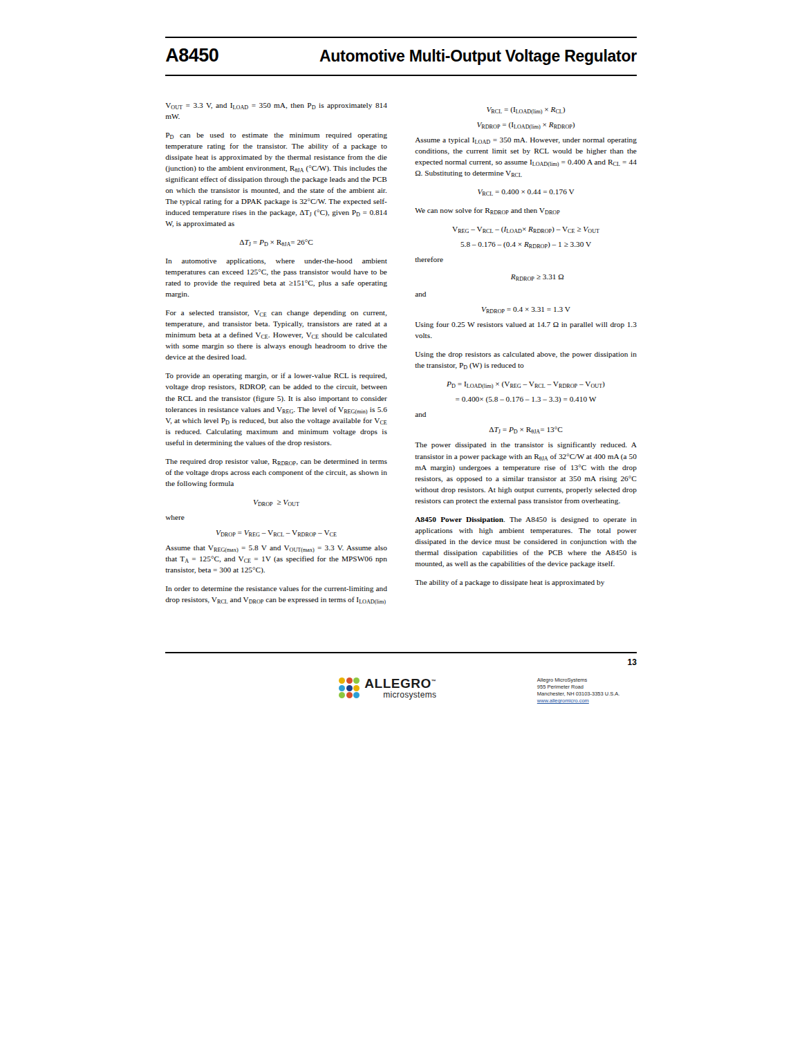A8450
Automotive Multi-Output Voltage Regulator
VOUT = 3.3 V, and ILOAD = 350 mA, then PD is approximately 814 mW.
PD can be used to estimate the minimum required operating temperature rating for the transistor. The ability of a package to dissipate heat is approximated by the thermal resistance from the die (junction) to the ambient environment, RθJA (°C/W). This includes the significant effect of dissipation through the package leads and the PCB on which the transistor is mounted, and the state of the ambient air. The typical rating for a DPAK package is 32°C/W. The expected self-induced temperature rises in the package, ΔTJ (°C), given PD = 0.814 W, is approximated as
ΔTJ = PD × RθJA= 26°C
In automotive applications, where under-the-hood ambient temperatures can exceed 125°C, the pass transistor would have to be rated to provide the required beta at ≥151°C, plus a safe operating margin.
For a selected transistor, VCE can change depending on current, temperature, and transistor beta. Typically, transistors are rated at a minimum beta at a defined VCE. However, VCE should be calculated with some margin so there is always enough headroom to drive the device at the desired load.
To provide an operating margin, or if a lower-value RCL is required, voltage drop resistors, RDROP, can be added to the circuit, between the RCL and the transistor (figure 5). It is also important to consider tolerances in resistance values and VREG. The level of VREG(min) is 5.6 V, at which level PD is reduced, but also the voltage available for VCE is reduced. Calculating maximum and minimum voltage drops is useful in determining the values of the drop resistors.
The required drop resistor value, RRDROP, can be determined in terms of the voltage drops across each component of the circuit, as shown in the following formula
VDROP ≥ VOUT
where
VDROP = VREG – VRCL – VRDROP – VCE
Assume that VREG(max) = 5.8 V and VOUT(max) = 3.3 V. Assume also that TA = 125°C, and VCE = 1V (as specified for the MPSW06 npn transistor, beta = 300 at 125°C).
In order to determine the resistance values for the current-limiting and drop resistors, VRCL and VDROP can be expressed in terms of ILOAD(lim)
VRCL = (ILOAD(lim) × RCL)
VRDROP = (ILOAD(lim) × RRDROP)
Assume a typical ILOAD = 350 mA. However, under normal operating conditions, the current limit set by RCL would be higher than the expected normal current, so assume ILOAD(lim) = 0.400 A and RCL = 44 Ω. Substituting to determine VRCL
VRCL = 0.400 × 0.44 = 0.176 V
We can now solve for RRDROP and then VDROP
VREG – VRCL – (ILOAD× RRDROP) – VCE ≥ VOUT
5.8 – 0.176 – (0.4 × RRDROP) – 1 ≥ 3.30 V
therefore
RRDROP ≥ 3.31 Ω
and
VRDROP = 0.4 × 3.31 = 1.3 V
Using four 0.25 W resistors valued at 14.7 Ω in parallel will drop 1.3 volts.
Using the drop resistors as calculated above, the power dissipation in the transistor, PD (W) is reduced to
PD = ILOAD(lim) × (VREG – VRCL – VRDROP – VOUT)
= 0.400× (5.8 – 0.176 – 1.3 – 3.3) = 0.410 W
and
ΔTJ = PD × RθJA= 13°C
The power dissipated in the transistor is significantly reduced. A transistor in a power package with an RθJA of 32°C/W at 400 mA (a 50 mA margin) undergoes a temperature rise of 13°C with the drop resistors, as opposed to a similar transistor at 350 mA rising 26°C without drop resistors. At high output currents, properly selected drop resistors can protect the external pass transistor from overheating.
A8450 Power Dissipation. The A8450 is designed to operate in applications with high ambient temperatures. The total power dissipated in the device must be considered in conjunction with the thermal dissipation capabilities of the PCB where the A8450 is mounted, as well as the capabilities of the device package itself.
The ability of a package to dissipate heat is approximated by
13
ALLEGRO™
microsystems
Allegro MicroSystems
955 Perimeter Road
Manchester, NH 03103-3353 U.S.A.
www.allegromicro.com